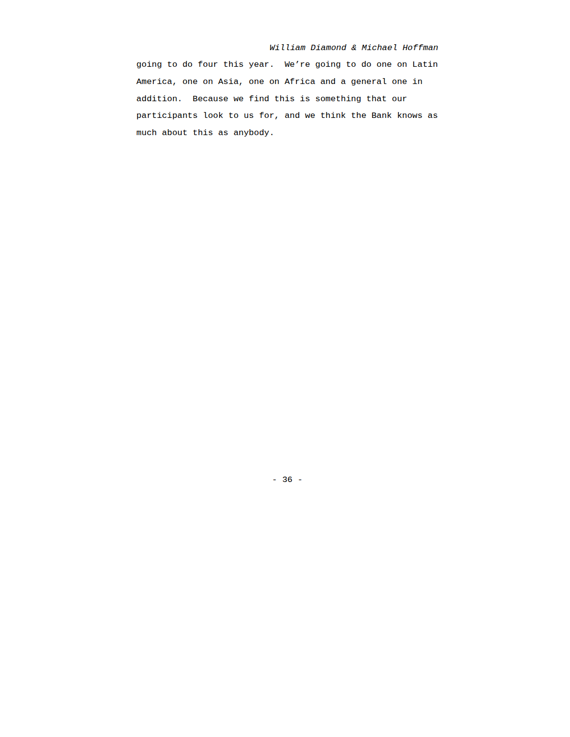William Diamond & Michael Hoffman
going to do four this year. We’re going to do one on Latin America, one on Asia, one on Africa and a general one in addition. Because we find this is something that our participants look to us for, and we think the Bank knows as much about this as anybody.
- 36 -